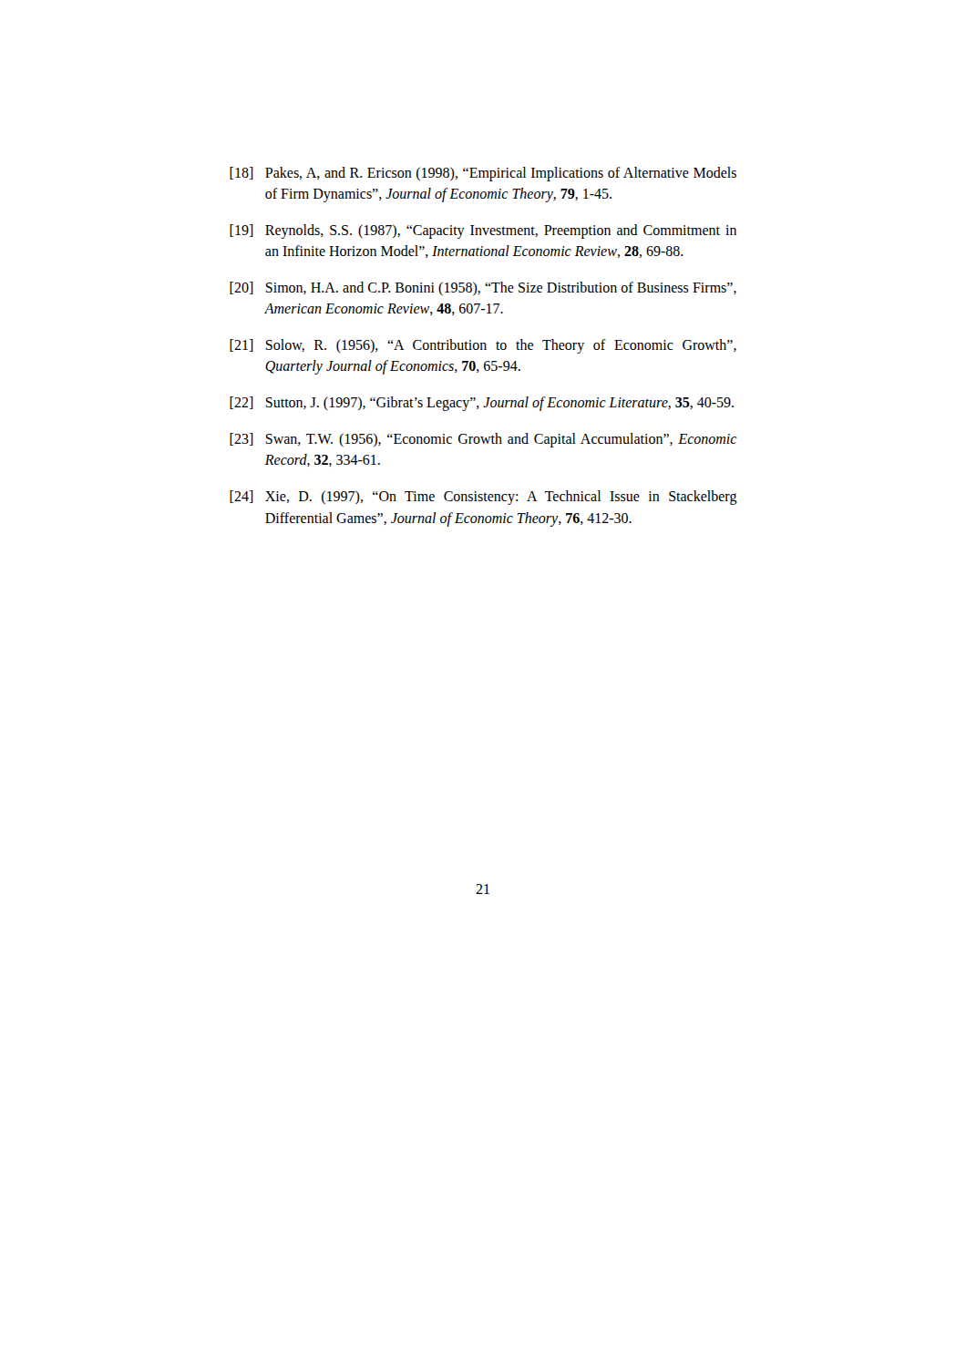[18] Pakes, A, and R. Ericson (1998), “Empirical Implications of Alternative Models of Firm Dynamics”, Journal of Economic Theory, 79, 1-45.
[19] Reynolds, S.S. (1987), “Capacity Investment, Preemption and Commitment in an Infinite Horizon Model”, International Economic Review, 28, 69-88.
[20] Simon, H.A. and C.P. Bonini (1958), “The Size Distribution of Business Firms”, American Economic Review, 48, 607-17.
[21] Solow, R. (1956), “A Contribution to the Theory of Economic Growth”, Quarterly Journal of Economics, 70, 65-94.
[22] Sutton, J. (1997), “Gibrat’s Legacy”, Journal of Economic Literature, 35, 40-59.
[23] Swan, T.W. (1956), “Economic Growth and Capital Accumulation”, Economic Record, 32, 334-61.
[24] Xie, D. (1997), “On Time Consistency: A Technical Issue in Stackelberg Differential Games”, Journal of Economic Theory, 76, 412-30.
21